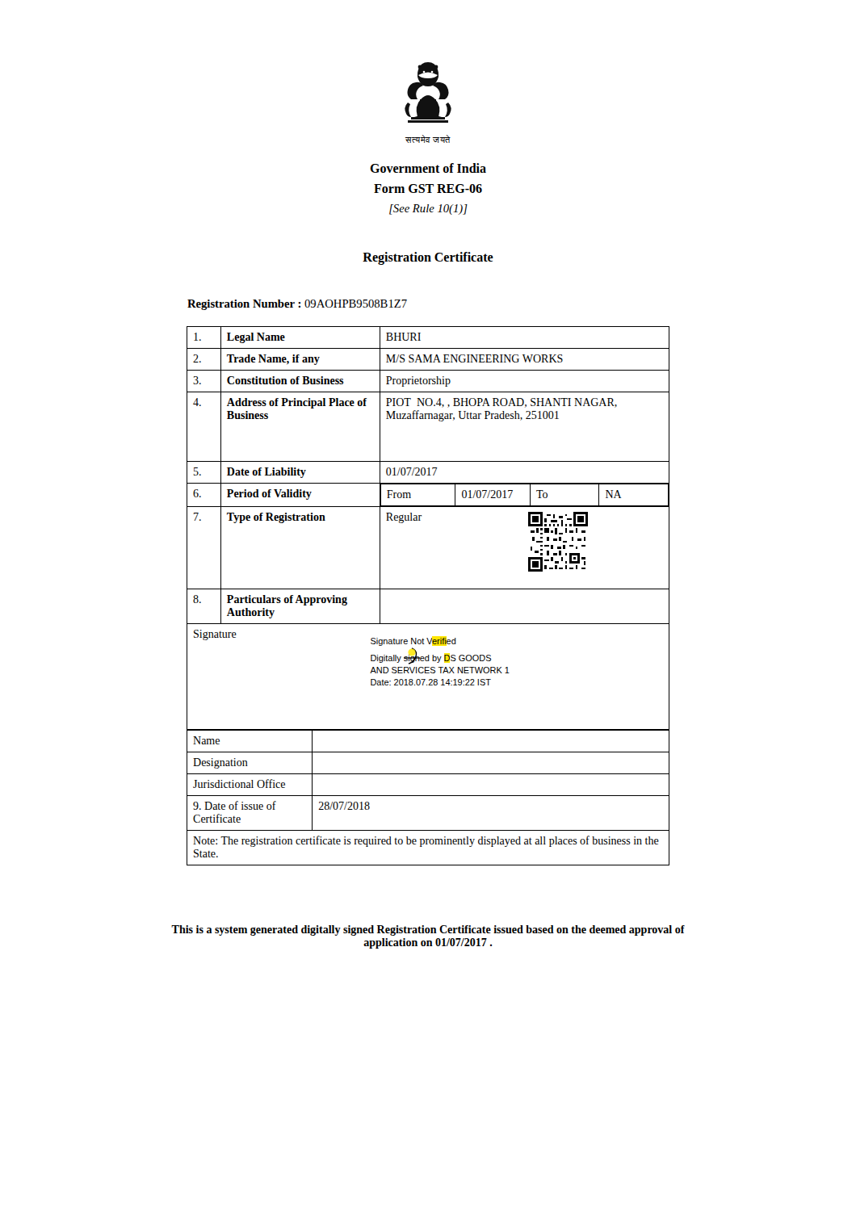सत्यमेव जयते
Government of India
Form GST REG-06
[See Rule 10(1)]
Registration Certificate
Registration Number : 09AOHPB9508B1Z7
| 1. | Legal Name | BHURI |
| 2. | Trade Name, if any | M/S SAMA ENGINEERING WORKS |
| 3. | Constitution of Business | Proprietorship |
| 4. | Address of Principal Place of Business | PIOT NO.4, , BHOPA ROAD, SHANTI NAGAR, Muzaffarnagar, Uttar Pradesh, 251001 |
| 5. | Date of Liability | 01/07/2017 |
| 6. | Period of Validity | / From / 01/07/2017 / To / NA / |
| 7. | Type of Registration | Regular |
| 8. | Particulars of Approving Authority | |
| Signature Signature Not V erifi ed Digitally signed by D S GOODS AND SERVICES TAX NETWORK 1 Date: 2018.07.28 14:19:22 IST |
| Name | |
| Designation | |
| Jurisdictional Office | |
| 9. Date of issue of Certificate | 28/07/2018 |
| Note: The registration certificate is required to be prominently displayed at all places of business in the State. |
This is a system generated digitally signed Registration Certificate issued based on the deemed approval of application on 01/07/2017 .